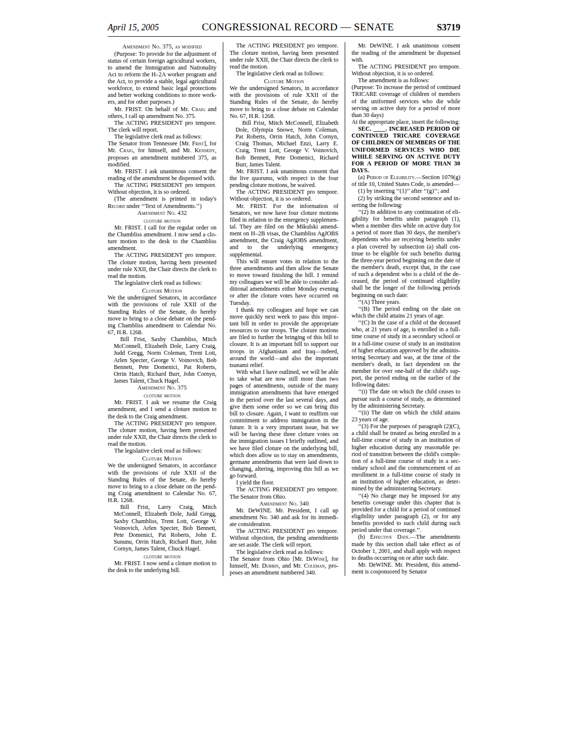April 15, 2005
Congressional Record — Senate
S3719
Amendment No. 375, as modified
(Purpose: To provide for the adjustment of status of certain foreign agricultural workers, to amend the Immigration and Nationality Act to reform the H–2A worker program and the Act, to provide a stable, legal agricultural workforce, to extend basic legal protections and better working conditions to more workers, and for other purposes.)
Mr. FRIST. On behalf of Mr. Craig and others, I call up amendment No. 375.
The ACTING PRESIDENT pro tempore. The clerk will report.
The legislative clerk read as follows:
The Senator from Tennessee [Mr. Frist], for Mr. Craig, for himself, and Mr. Kennedy, proposes an amendment numbered 375, as modified.
Mr. FRIST. I ask unanimous consent the reading of the amendment be dispensed with.
The ACTING PRESIDENT pro tempore. Without objection, it is so ordered.
(The amendment is printed in today's Record under ‘‘Text of Amendments.’’)
Amendment No. 432
cloture motion
Mr. FRIST. I call for the regular order on the Chambliss amendment. I now send a cloture motion to the desk to the Chambliss amendment.
The ACTING PRESIDENT pro tempore. The cloture motion, having been presented under rule XXII, the Chair directs the clerk to read the motion.
The legislative clerk read as follows:
Cloture Motion
We the undersigned Senators, in accordance with the provisions of rule XXII of the Standing Rules of the Senate, do hereby move to bring to a close debate on the pending Chambliss amendment to Calendar No. 67, H.R. 1268.
Bill Frist, Saxby Chambliss, Mitch McConnell, Elizabeth Dole, Larry Craig, Judd Gregg, Norm Coleman, Trent Lott, Arlen Specter, George V. Voinovich, Bob Bennett, Pete Domenici, Pat Roberts, Orrin Hatch, Richard Burr, John Cornyn, James Talent, Chuck Hagel.
Amendment No. 375
cloture motion
Mr. FRIST. I ask we resume the Craig amendment, and I send a cloture motion to the desk to the Craig amendment.
The ACTING PRESIDENT pro tempore. The cloture motion, having been presented under rule XXII, the Chair directs the clerk to read the motion.
The legislative clerk read as follows:
Cloture Motion
We the undersigned Senators, in accordance with the provisions of rule XXII of the Standing Rules of the Senate, do hereby move to bring to a close debate on the pending Craig amendment to Calendar No. 67, H.R. 1268.
Bill Frist, Larry Craig, Mitch McConnell, Elizabeth Dole, Judd Gregg, Saxby Chambliss, Trent Lott, George V. Voinovich, Arlen Specter, Bob Bennett, Pete Domenici, Pat Roberts, John E. Sununu, Orrin Hatch, Richard Burr, John Cornyn, James Talent, Chuck Hagel.
cloture motion
Mr. FRIST. I now send a cloture motion to the desk to the underlying bill.
The ACTING PRESIDENT pro tempore. The cloture motion, having been presented under rule XXII, the Chair directs the clerk to read the motion.
The legislative clerk read as follows:
Cloture Motion
We the undersigned Senators, in accordance with the provisions of rule XXII of the Standing Rules of the Senate, do hereby move to bring to a close debate on Calendar No. 67, H.R. 1268.
Bill Frist, Mitch McConnell, Elizabeth Dole, Olympia Snowe, Norm Coleman, Pat Roberts, Orrin Hatch, John Cornyn, Craig Thomas, Michael Enzi, Larry E. Craig, Trent Lott, George V. Voinovich, Bob Bennett, Pete Domenici, Richard Burr, James Talent.
Mr. FRIST. I ask unanimous consent that the live quorums, with respect to the four pending cloture motions, be waived.
The ACTING PRESIDENT pro tempore. Without objection, it is so ordered.
Mr. FRIST. For the information of Senators, we now have four cloture motions filed in relation to the emergency supplemental. They are filed on the Mikulski amendment on H–2B visas, the Chambliss AgJOBS amendment, the Craig AgJOBS amendment, and to the underlying emergency supplemental.
This will ensure votes in relation to the three amendments and then allow the Senate to move toward finishing the bill. I remind my colleagues we will be able to consider additional amendments either Monday evening or after the cloture votes have occurred on Tuesday.
I thank my colleagues and hope we can move quickly next week to pass this important bill in order to provide the appropriate resources to our troops. The cloture motions are filed to further the bringing of this bill to closure. It is an important bill to support our troops in Afghanistan and Iraq—indeed, around the world—and also the important tsunami relief.
With what I have outlined, we will be able to take what are now still more than two pages of amendments, outside of the many immigration amendments that have emerged in the period over the last several days, and give them some order so we can bring this bill to closure. Again, I want to reaffirm our commitment to address immigration in the future. It is a very important issue, but we will be having these three cloture votes on the immigration issues I briefly outlined, and we have filed cloture on the underlying bill, which does allow us to stay on amendments, germane amendments that were laid down to changing, altering, improving this bill as we go forward.
I yield the floor.
The ACTING PRESIDENT pro tempore. The Senator from Ohio.
Amendment No. 340
Mr. DeWINE. Mr. President, I call up amendment No. 340 and ask for its immediate consideration.
The ACTING PRESIDENT pro tempore. Without objection, the pending amendments are set aside. The clerk will report.
The legislative clerk read as follows:
The Senator from Ohio [Mr. DeWine], for himself, Mr. Durbin, and Mr. Coleman, proposes an amendment numbered 340.
Mr. DeWINE. I ask unanimous consent the reading of the amendment be dispensed with.
The ACTING PRESIDENT pro tempore. Without objection, it is so ordered.
The amendment is as follows:
(Purpose: To increase the period of continued TRICARE coverage of children of members of the uniformed services who die while serving on active duty for a period of more than 30 days)
At the appropriate place, insert the following:
SEC. ____. INCREASED PERIOD OF CONTINUED TRICARE COVERAGE OF CHILDREN OF MEMBERS OF THE UNIFORMED SERVICES WHO DIE WHILE SERVING ON ACTIVE DUTY FOR A PERIOD OF MORE THAN 30 DAYS.
(a) Period of Eligibility.—Section 1079(g) of title 10, United States Code, is amended—
(1) by inserting ‘‘(1)’’ after ‘‘(g)’’; and
(2) by striking the second sentence and inserting the following:
‘‘(2) In addition to any continuation of eligibility for benefits under paragraph (1), when a member dies while on active duty for a period of more than 30 days, the member's dependents who are receiving benefits under a plan covered by subsection (a) shall continue to be eligible for such benefits during the three-year period beginning on the date of the member's death, except that, in the case of such a dependent who is a child of the deceased, the period of continued eligibility shall be the longer of the following periods beginning on such date:
‘‘(A) Three years.
‘‘(B) The period ending on the date on which the child attains 21 years of age.
‘‘(C) In the case of a child of the deceased who, at 21 years of age, is enrolled in a full-time course of study in a secondary school or in a full-time course of study in an institution of higher education approved by the administering Secretary and was, at the time of the member's death, in fact dependent on the member for over one-half of the child's support, the period ending on the earlier of the following dates:
‘‘(i) The date on which the child ceases to pursue such a course of study, as determined by the administering Secretary.
‘‘(ii) The date on which the child attains 23 years of age.
‘‘(3) For the purposes of paragraph (2)(C), a child shall be treated as being enrolled in a full-time course of study in an institution of higher education during any reasonable period of transition between the child's completion of a full-time course of study in a secondary school and the commencement of an enrollment in a full-time course of study in an institution of higher education, as determined by the administering Secretary.
‘‘(4) No charge may be imposed for any benefits coverage under this chapter that is provided for a child for a period of continued eligibility under paragraph (2), or for any benefits provided to such child during such period under that coverage.’’.
(b) Effective Date.—The amendments made by this section shall take effect as of October 1, 2001, and shall apply with respect to deaths occurring on or after such date.
Mr. DeWINE. Mr. President, this amendment is cosponsored by Senator